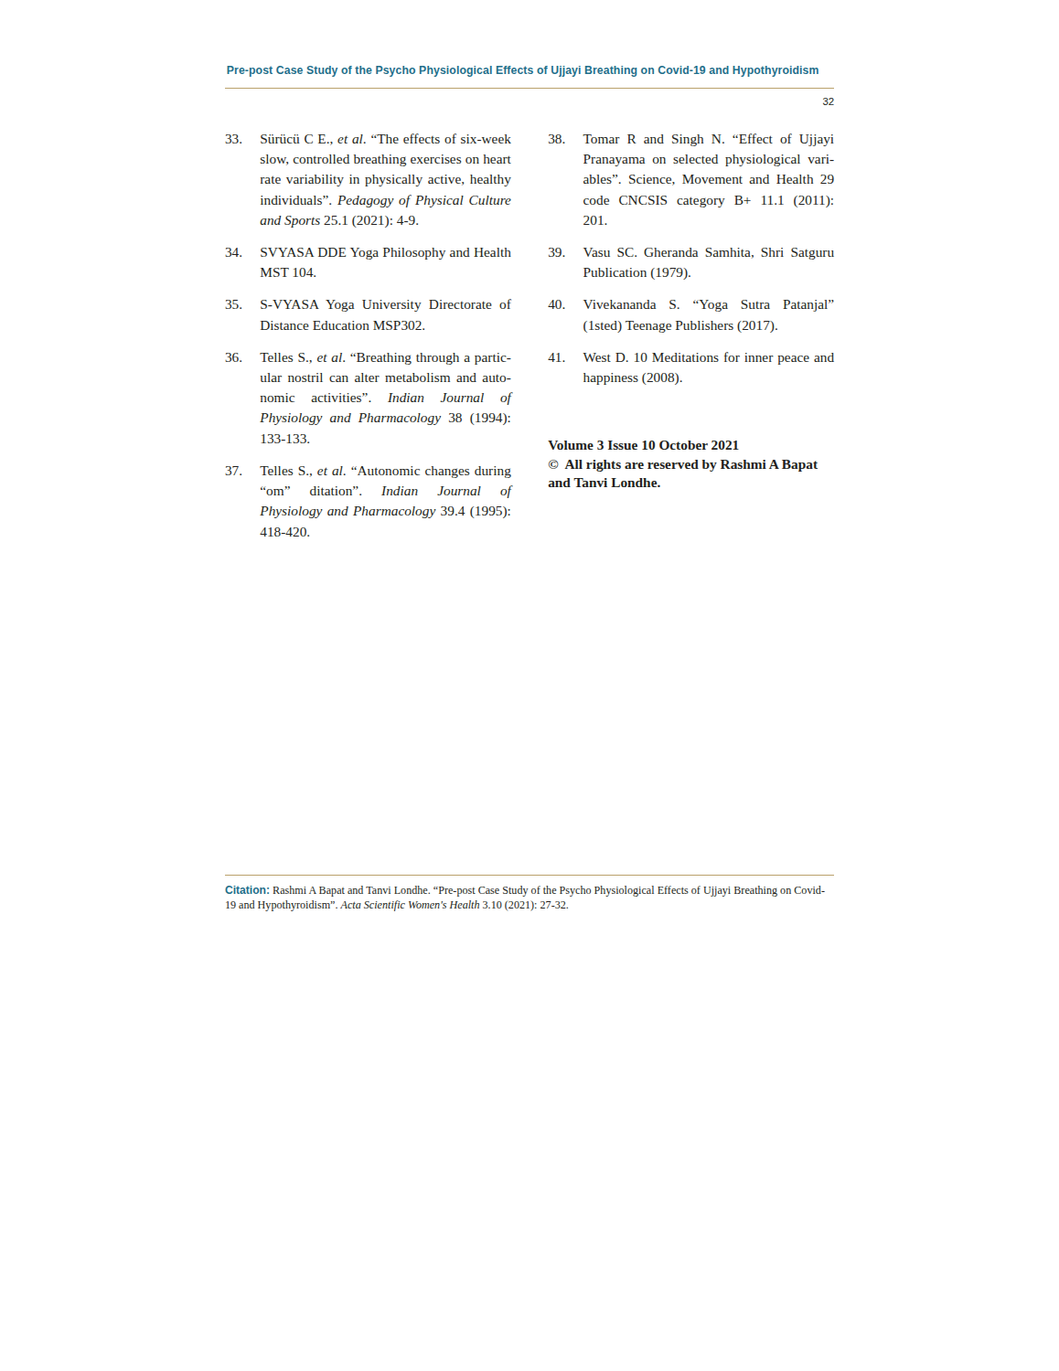Pre-post Case Study of the Psycho Physiological Effects of Ujjayi Breathing on Covid-19 and Hypothyroidism
32
Sürücü C E., et al. “The effects of six-week slow, controlled breathing exercises on heart rate variability in physically active, healthy individuals”. Pedagogy of Physical Culture and Sports 25.1 (2021): 4-9.
SVYASA DDE Yoga Philosophy and Health MST 104.
S-VYASA Yoga University Directorate of Distance Education MSP302.
Telles S., et al. “Breathing through a particular nostril can alter metabolism and autonomic activities”. Indian Journal of Physiology and Pharmacology 38 (1994): 133-133.
Telles S., et al. “Autonomic changes during “om” ditation”. Indian Journal of Physiology and Pharmacology 39.4 (1995): 418-420.
Tomar R and Singh N. “Effect of Ujjayi Pranayama on selected physiological variables”. Science, Movement and Health 29 code CNCSIS category B+ 11.1 (2011): 201.
Vasu SC. Gheranda Samhita, Shri Satguru Publication (1979).
Vivekananda S. “Yoga Sutra Patanjal” (1sted) Teenage Publishers (2017).
West D. 10 Meditations for inner peace and happiness (2008).
Volume 3 Issue 10 October 2021
© All rights are reserved by Rashmi A Bapat and Tanvi Londhe.
Citation: Rashmi A Bapat and Tanvi Londhe. “Pre-post Case Study of the Psycho Physiological Effects of Ujjayi Breathing on Covid-19 and Hypothyroidism”. Acta Scientific Women's Health 3.10 (2021): 27-32.